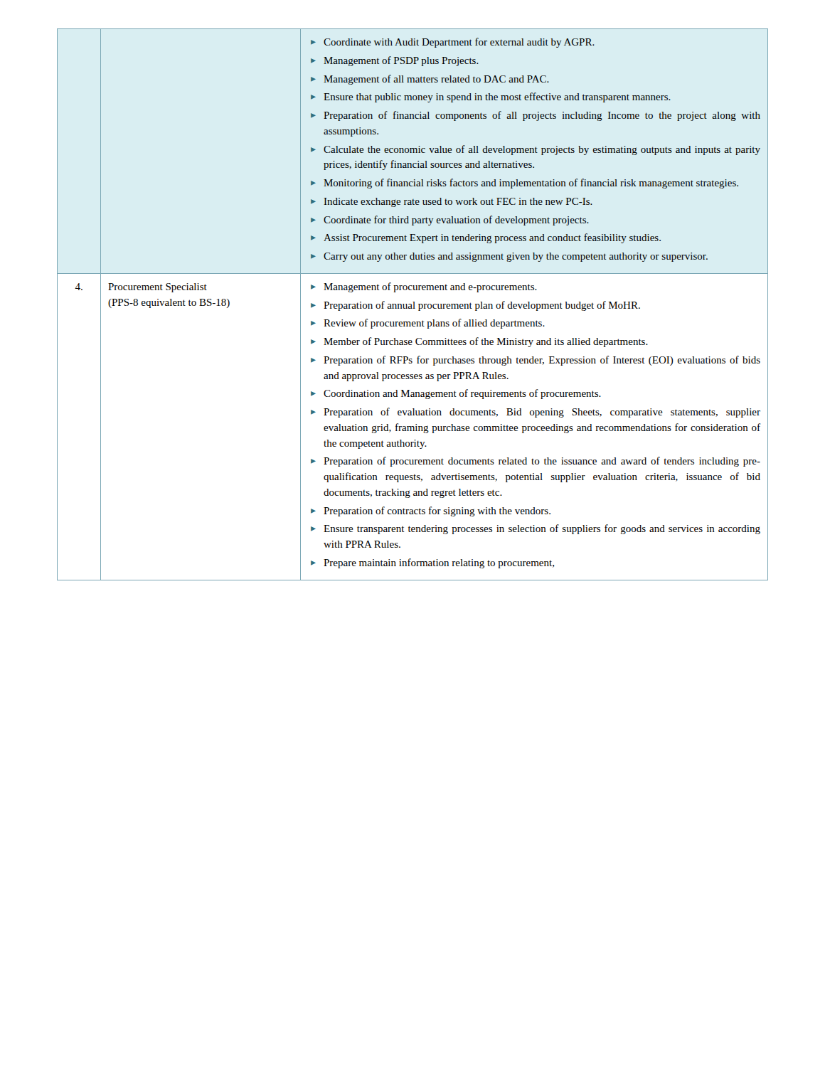| | | Coordinate with Audit Department for external audit by AGPR. Management of PSDP plus Projects. Management of all matters related to DAC and PAC. Ensure that public money in spend in the most effective and transparent manners. Preparation of financial components of all projects including Income to the project along with assumptions. Calculate the economic value of all development projects by estimating outputs and inputs at parity prices, identify financial sources and alternatives. Monitoring of financial risks factors and implementation of financial risk management strategies. Indicate exchange rate used to work out FEC in the new PC-Is. Coordinate for third party evaluation of development projects. Assist Procurement Expert in tendering process and conduct feasibility studies. Carry out any other duties and assignment given by the competent authority or supervisor. |
| 4. | Procurement Specialist (PPS-8 equivalent to BS-18) | Management of procurement and e-procurements. Preparation of annual procurement plan of development budget of MoHR. Review of procurement plans of allied departments. Member of Purchase Committees of the Ministry and its allied departments. Preparation of RFPs for purchases through tender, Expression of Interest (EOI) evaluations of bids and approval processes as per PPRA Rules. Coordination and Management of requirements of procurements. Preparation of evaluation documents, Bid opening Sheets, comparative statements, supplier evaluation grid, framing purchase committee proceedings and recommendations for consideration of the competent authority. Preparation of procurement documents related to the issuance and award of tenders including pre-qualification requests, advertisements, potential supplier evaluation criteria, issuance of bid documents, tracking and regret letters etc. Preparation of contracts for signing with the vendors. Ensure transparent tendering processes in selection of suppliers for goods and services in according with PPRA Rules. Prepare maintain information relating to procurement, |